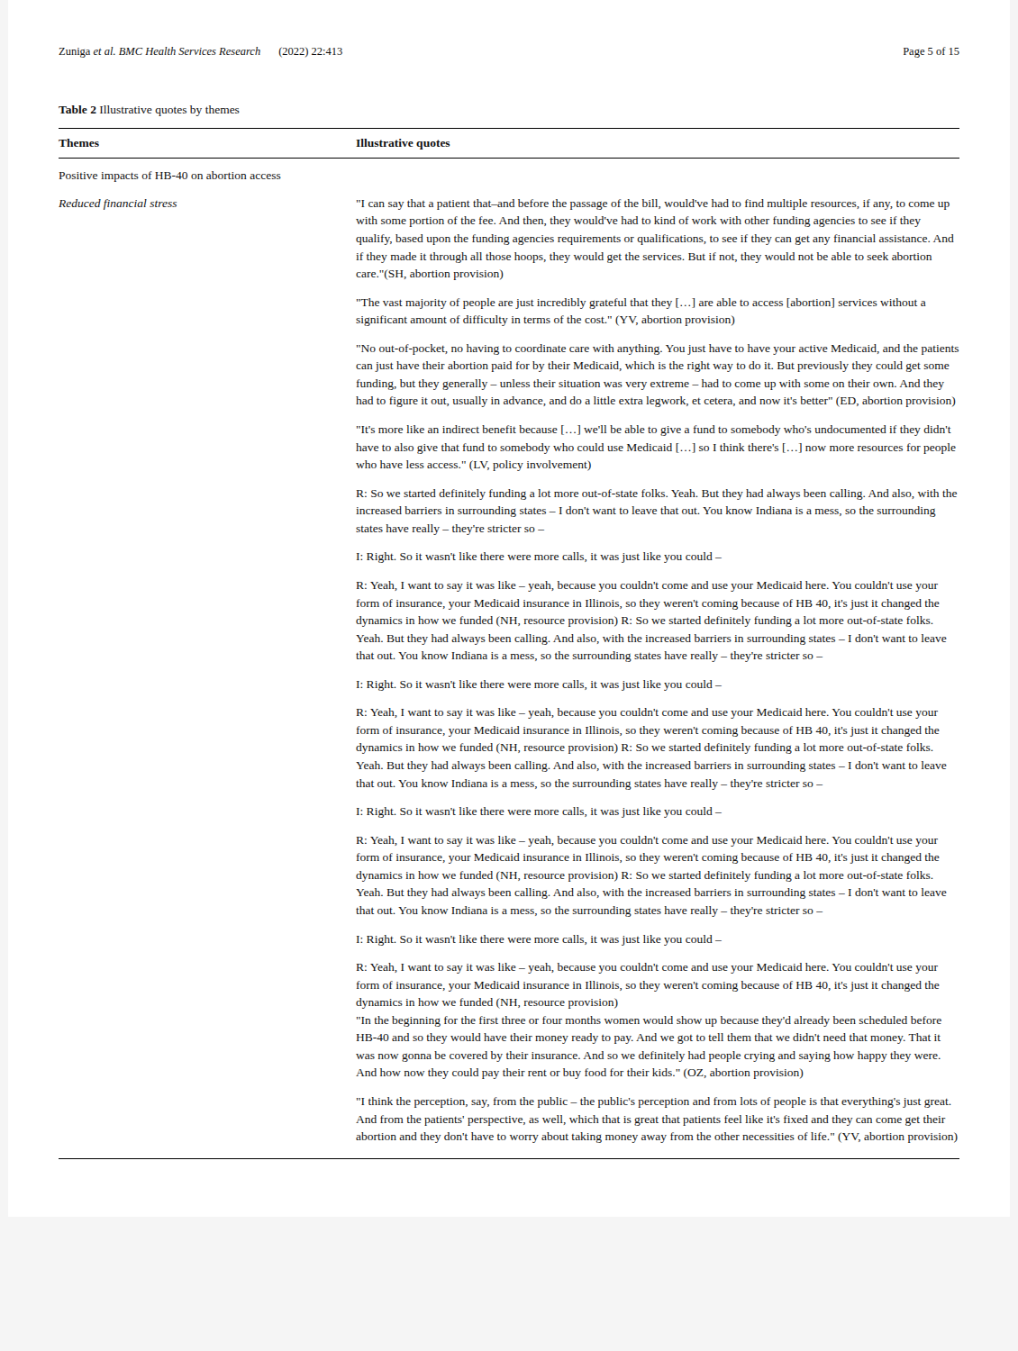Zuniga et al. BMC Health Services Research(2022) 22:413
Page 5 of 15
Table 2 Illustrative quotes by themes
| Themes | Illustrative quotes |
| --- | --- |
| Positive impacts of HB-40 on abortion access | |
| Reduced financial stress | "I can say that a patient that–and before the passage of the bill, would've had to find multiple resources, if any, to come up with some portion of the fee. And then, they would've had to kind of work with other funding agencies to see if they qualify, based upon the funding agencies requirements or qualifications, to see if they can get any financial assistance. And if they made it through all those hoops, they would get the services. But if not, they would not be able to seek abortion care."(SH, abortion provision) "The vast majority of people are just incredibly grateful that they […] are able to access [abortion] services without a significant amount of difficulty in terms of the cost." (YV, abortion provision) "No out-of-pocket, no having to coordinate care with anything. You just have to have your active Medicaid, and the patients can just have their abortion paid for by their Medicaid, which is the right way to do it. But previously they could get some funding, but they generally – unless their situation was very extreme – had to come up with some on their own. And they had to figure it out, usually in advance, and do a little extra legwork, et cetera, and now it's better" (ED, abortion provision) "It's more like an indirect benefit because […] we'll be able to give a fund to somebody who's undocumented if they didn't have to also give that fund to somebody who could use Medicaid […] so I think there's […] now more resources for people who have less access." (LV, policy involvement) R: So we started definitely funding a lot more out-of-state folks. Yeah. But they had always been calling. And also, with the increased barriers in surrounding states – I don't want to leave that out. You know Indiana is a mess, so the surrounding states have really – they're stricter so – I: Right. So it wasn't like there were more calls, it was just like you could – R: Yeah, I want to say it was like – yeah, because you couldn't come and use your Medicaid here. You couldn't use your form of insurance, your Medicaid insurance in Illinois, so they weren't coming because of HB 40, it's just it changed the dynamics in how we funded (NH, resource provision) R: So we started definitely funding a lot more out-of-state folks. Yeah. But they had always been calling. And also, with the increased barriers in surrounding states – I don't want to leave that out. You know Indiana is a mess, so the surrounding states have really – they're stricter so – I: Right. So it wasn't like there were more calls, it was just like you could – R: Yeah, I want to say it was like – yeah, because you couldn't come and use your Medicaid here. You couldn't use your form of insurance, your Medicaid insurance in Illinois, so they weren't coming because of HB 40, it's just it changed the dynamics in how we funded (NH, resource provision) R: So we started definitely funding a lot more out-of-state folks. Yeah. But they had always been calling. And also, with the increased barriers in surrounding states – I don't want to leave that out. You know Indiana is a mess, so the surrounding states have really – they're stricter so – I: Right. So it wasn't like there were more calls, it was just like you could – R: Yeah, I want to say it was like – yeah, because you couldn't come and use your Medicaid here. You couldn't use your form of insurance, your Medicaid insurance in Illinois, so they weren't coming because of HB 40, it's just it changed the dynamics in how we funded (NH, resource provision) R: So we started definitely funding a lot more out-of-state folks. Yeah. But they had always been calling. And also, with the increased barriers in surrounding states – I don't want to leave that out. You know Indiana is a mess, so the surrounding states have really – they're stricter so – I: Right. So it wasn't like there were more calls, it was just like you could – R: Yeah, I want to say it was like – yeah, because you couldn't come and use your Medicaid here. You couldn't use your form of insurance, your Medicaid insurance in Illinois, so they weren't coming because of HB 40, it's just it changed the dynamics in how we funded (NH, resource provision) "In the beginning for the first three or four months women would show up because they'd already been scheduled before HB-40 and so they would have their money ready to pay. And we got to tell them that we didn't need that money. That it was now gonna be covered by their insurance. And so we definitely had people crying and saying how happy they were. And how now they could pay their rent or buy food for their kids." (OZ, abortion provision) "I think the perception, say, from the public – the public's perception and from lots of people is that everything's just great. And from the patients' perspective, as well, which that is great that patients feel like it's fixed and they can come get their abortion and they don't have to worry about taking money away from the other necessities of life." (YV, abortion provision) |